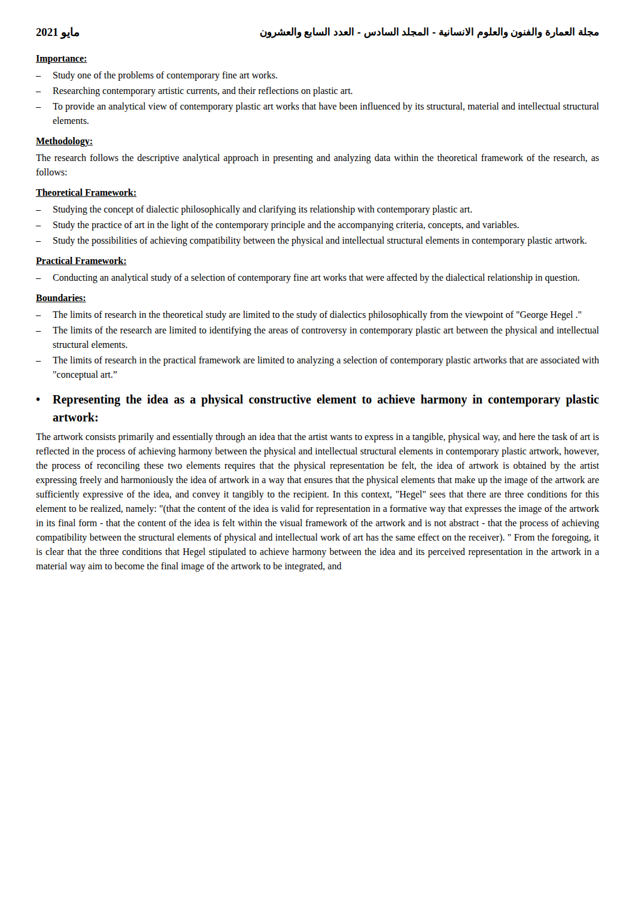مايو 2021
مجلة العمارة والفنون والعلوم الانسانية - المجلد السادس - العدد السابع والعشرون
Importance:
Study one of the problems of contemporary fine art works.
Researching contemporary artistic currents, and their reflections on plastic art.
To provide an analytical view of contemporary plastic art works that have been influenced by its structural, material and intellectual structural elements.
Methodology:
The research follows the descriptive analytical approach in presenting and analyzing data within the theoretical framework of the research, as follows:
Theoretical Framework:
Studying the concept of dialectic philosophically and clarifying its relationship with contemporary plastic art.
Study the practice of art in the light of the contemporary principle and the accompanying criteria, concepts, and variables.
Study the possibilities of achieving compatibility between the physical and intellectual structural elements in contemporary plastic artwork.
Practical Framework:
Conducting an analytical study of a selection of contemporary fine art works that were affected by the dialectical relationship in question.
Boundaries:
The limits of research in the theoretical study are limited to the study of dialectics philosophically from the viewpoint of "George Hegel ."
The limits of the research are limited to identifying the areas of controversy in contemporary plastic art between the physical and intellectual structural elements.
The limits of research in the practical framework are limited to analyzing a selection of contemporary plastic artworks that are associated with "conceptual art.”
Representing the idea as a physical constructive element to achieve harmony in contemporary plastic artwork:
The artwork consists primarily and essentially through an idea that the artist wants to express in a tangible, physical way, and here the task of art is reflected in the process of achieving harmony between the physical and intellectual structural elements in contemporary plastic artwork, however, the process of reconciling these two elements requires that the physical representation be felt, the idea of artwork is obtained by the artist expressing freely and harmoniously the idea of artwork in a way that ensures that the physical elements that make up the image of the artwork are sufficiently expressive of the idea, and convey it tangibly to the recipient. In this context, "Hegel" sees that there are three conditions for this element to be realized, namely: "(that the content of the idea is valid for representation in a formative way that expresses the image of the artwork in its final form - that the content of the idea is felt within the visual framework of the artwork and is not abstract - that the process of achieving compatibility between the structural elements of physical and intellectual work of art has the same effect on the receiver). " From the foregoing, it is clear that the three conditions that Hegel stipulated to achieve harmony between the idea and its perceived representation in the artwork in a material way aim to become the final image of the artwork to be integrated, and